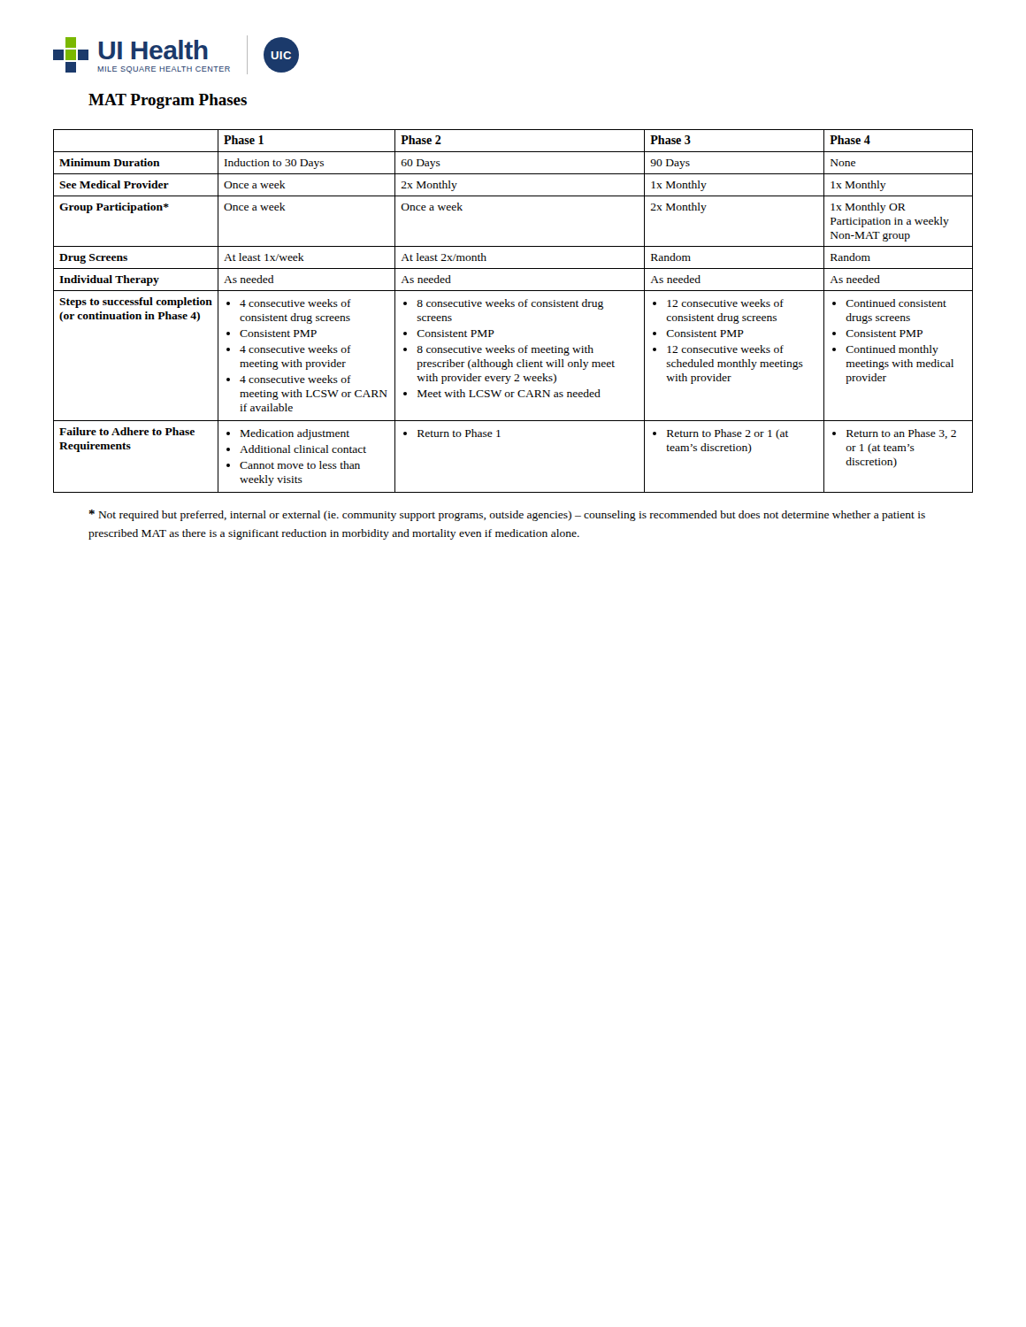UI Health
MILE SQUARE HEALTH CENTER
UIC
MAT Program Phases
| | Phase 1 | Phase 2 | Phase 3 | Phase 4 |
| --- | --- | --- | --- | --- |
| Minimum Duration | Induction to 30 Days | 60 Days | 90 Days | None |
| See Medical Provider | Once a week | 2x Monthly | 1x Monthly | 1x Monthly |
| Group Participation* | Once a week | Once a week | 2x Monthly | 1x Monthly OR Participation in a weekly Non-MAT group |
| Drug Screens | At least 1x/week | At least 2x/month | Random | Random |
| Individual Therapy | As needed | As needed | As needed | As needed |
| Steps to successful completion (or continuation in Phase 4) | 4 consecutive weeks of consistent drug screens Consistent PMP 4 consecutive weeks of meeting with provider 4 consecutive weeks of meeting with LCSW or CARN if available | 8 consecutive weeks of consistent drug screens Consistent PMP 8 consecutive weeks of meeting with prescriber (although client will only meet with provider every 2 weeks) Meet with LCSW or CARN as needed | 12 consecutive weeks of consistent drug screens Consistent PMP 12 consecutive weeks of scheduled monthly meetings with provider | Continued consistent drugs screens Consistent PMP Continued monthly meetings with medical provider |
| Failure to Adhere to Phase Requirements | Medication adjustment Additional clinical contact Cannot move to less than weekly visits | Return to Phase 1 | Return to Phase 2 or 1 (at team’s discretion) | Return to an Phase 3, 2 or 1 (at team’s discretion) |
* Not required but preferred, internal or external (ie. community support programs, outside agencies) – counseling is recommended but does not determine whether a patient is prescribed MAT as there is a significant reduction in morbidity and mortality even if medication alone.